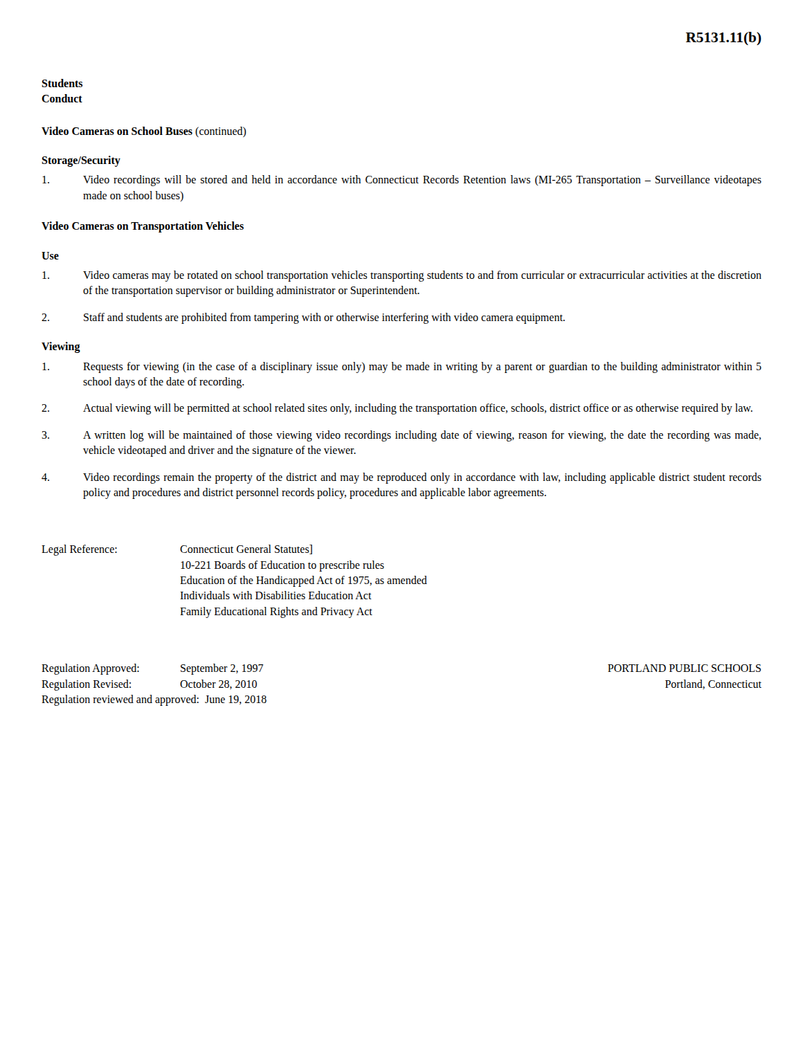R5131.11(b)
Students
Conduct
Video Cameras on School Buses (continued)
Storage/Security
1. Video recordings will be stored and held in accordance with Connecticut Records Retention laws (MI-265 Transportation – Surveillance videotapes made on school buses)
Video Cameras on Transportation Vehicles
Use
1. Video cameras may be rotated on school transportation vehicles transporting students to and from curricular or extracurricular activities at the discretion of the transportation supervisor or building administrator or Superintendent.
2. Staff and students are prohibited from tampering with or otherwise interfering with video camera equipment.
Viewing
1. Requests for viewing (in the case of a disciplinary issue only) may be made in writing by a parent or guardian to the building administrator within 5 school days of the date of recording.
2. Actual viewing will be permitted at school related sites only, including the transportation office, schools, district office or as otherwise required by law.
3. A written log will be maintained of those viewing video recordings including date of viewing, reason for viewing, the date the recording was made, vehicle videotaped and driver and the signature of the viewer.
4. Video recordings remain the property of the district and may be reproduced only in accordance with law, including applicable district student records policy and procedures and district personnel records policy, procedures and applicable labor agreements.
Legal Reference:
Connecticut General Statutes]
10-221 Boards of Education to prescribe rules
Education of the Handicapped Act of 1975, as amended
Individuals with Disabilities Education Act
Family Educational Rights and Privacy Act
Regulation Approved: September 2, 1997
Regulation Revised: October 28, 2010
Regulation reviewed and approved: June 19, 2018
PORTLAND PUBLIC SCHOOLS
Portland, Connecticut